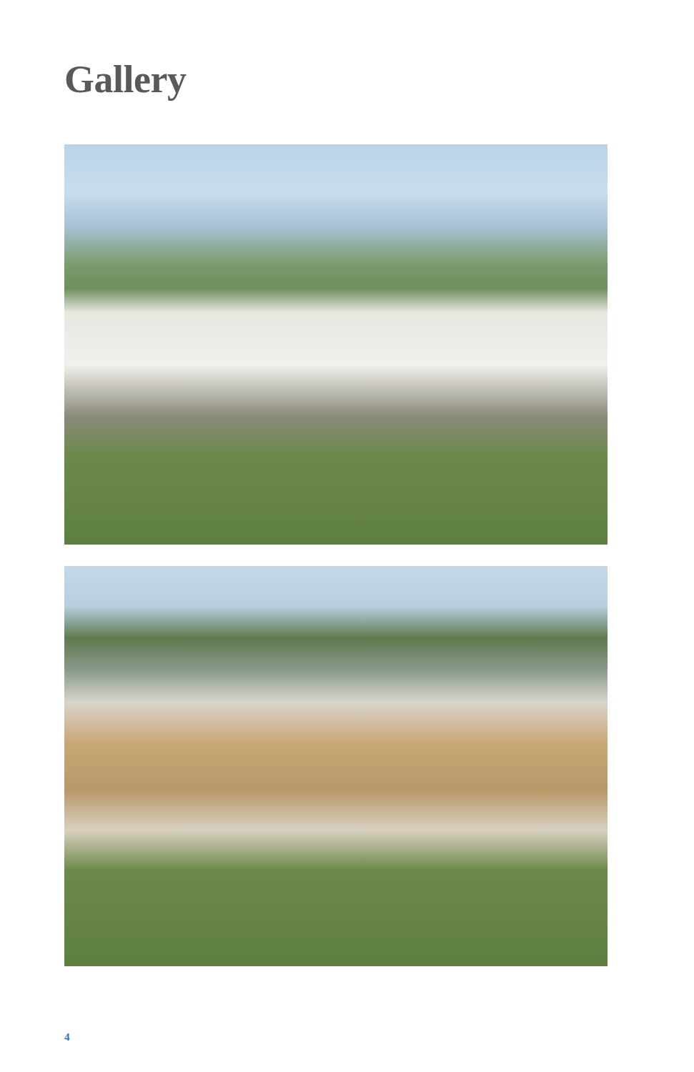Gallery
4